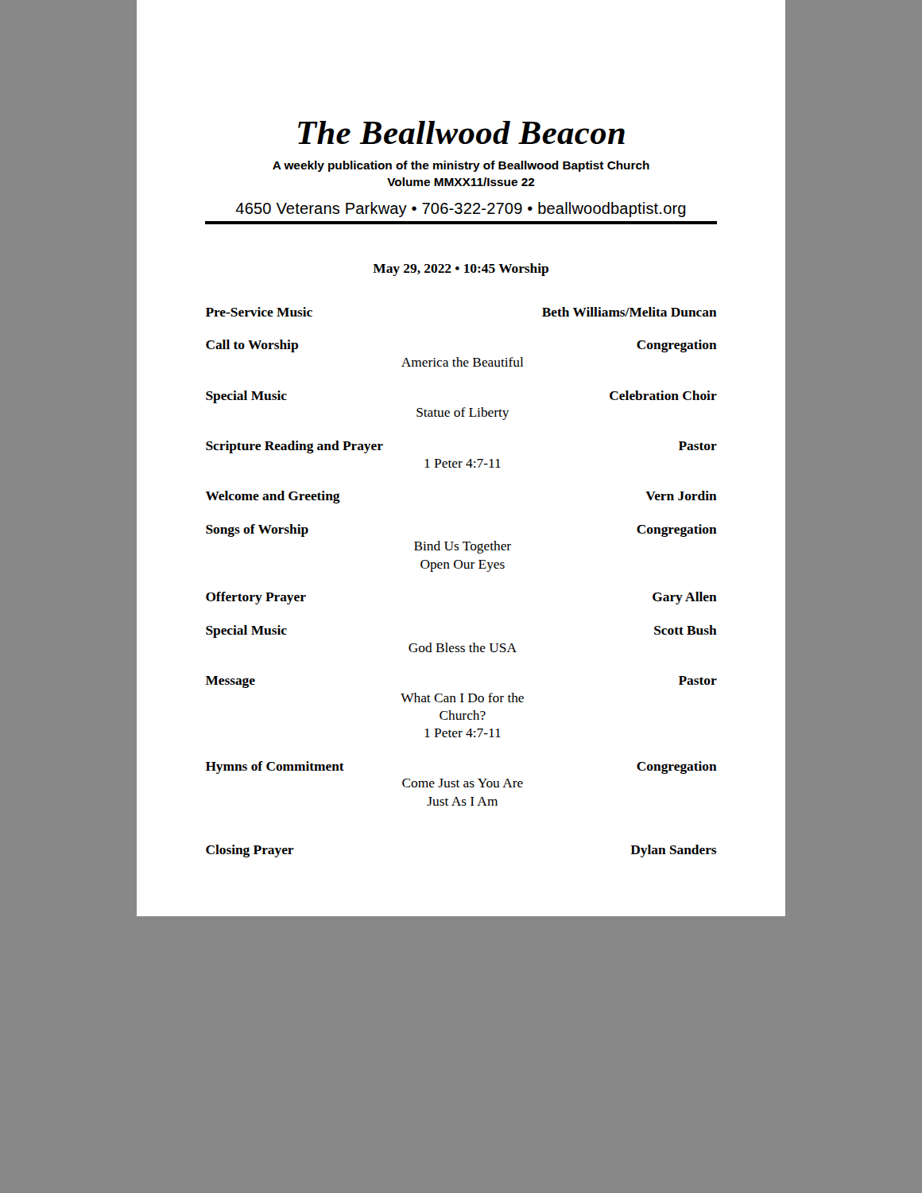The Beallwood Beacon
A weekly publication of the ministry of Beallwood Baptist Church
Volume MMXX11/Issue 22
4650 Veterans Parkway • 706-322-2709 • beallwoodbaptist.org
May 29, 2022 • 10:45 Worship
| Pre-Service Music | | Beth Williams/Melita Duncan |
| Call to Worship | | Congregation |
| | America the Beautiful | |
| Special Music | | Celebration Choir |
| | Statue of Liberty | |
| Scripture Reading and Prayer | | Pastor |
| | 1 Peter 4:7-11 | |
| Welcome and Greeting | | Vern Jordin |
| Songs of Worship | | Congregation |
| | Bind Us Together Open Our Eyes | |
| Offertory Prayer | | Gary Allen |
| Special Music | | Scott Bush |
| | God Bless the USA | |
| Message | | Pastor |
| | What Can I Do for the Church? 1 Peter 4:7-11 | |
| Hymns of Commitment | | Congregation |
| | Come Just as You Are Just As I Am | |
| Closing Prayer | | Dylan Sanders |